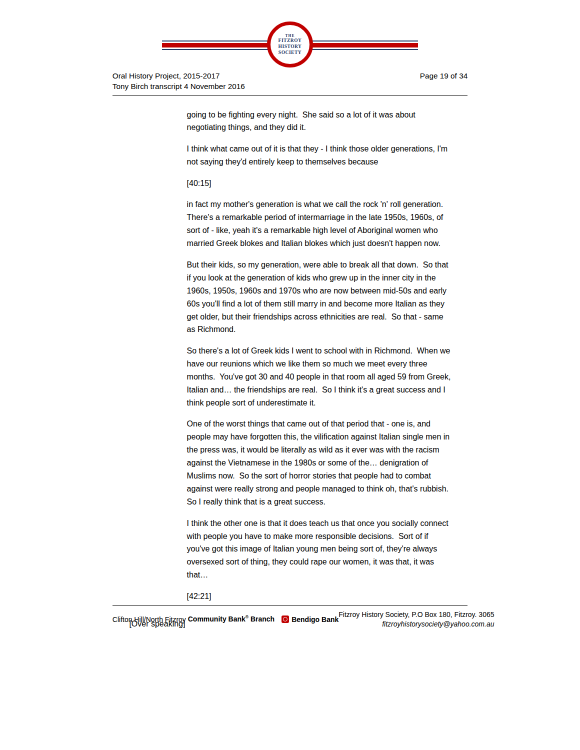The Fitzroy
History
Society
Oral History Project, 2015-2017
Tony Birch transcript 4 November 2016
Page 19 of 34
going to be fighting every night. She said so a lot of it was about negotiating things, and they did it.
I think what came out of it is that they - I think those older generations, I'm not saying they'd entirely keep to themselves because
[40:15]
in fact my mother's generation is what we call the rock 'n' roll generation. There's a remarkable period of intermarriage in the late 1950s, 1960s, of sort of - like, yeah it's a remarkable high level of Aboriginal women who married Greek blokes and Italian blokes which just doesn't happen now.
But their kids, so my generation, were able to break all that down. So that if you look at the generation of kids who grew up in the inner city in the 1960s, 1950s, 1960s and 1970s who are now between mid-50s and early 60s you'll find a lot of them still marry in and become more Italian as they get older, but their friendships across ethnicities are real. So that - same as Richmond.
So there's a lot of Greek kids I went to school with in Richmond. When we have our reunions which we like them so much we meet every three months. You've got 30 and 40 people in that room all aged 59 from Greek, Italian and… the friendships are real. So I think it's a great success and I think people sort of underestimate it.
One of the worst things that came out of that period that - one is, and people may have forgotten this, the vilification against Italian single men in the press was, it would be literally as wild as it ever was with the racism against the Vietnamese in the 1980s or some of the… denigration of Muslims now. So the sort of horror stories that people had to combat against were really strong and people managed to think oh, that's rubbish. So I really think that is a great success.
I think the other one is that it does teach us that once you socially connect with people you have to make more responsible decisions. Sort of if you've got this image of Italian young men being sort of, they're always oversexed sort of thing, they could rape our women, it was that, it was that…
[42:21]
[Over speaking]
Clifton Hill/North Fitzroy Community Bank® Branch Bendigo Bank
Fitzroy History Society, P.O Box 180, Fitzroy. 3065
fitzroyhistorysociety@yahoo.com.au